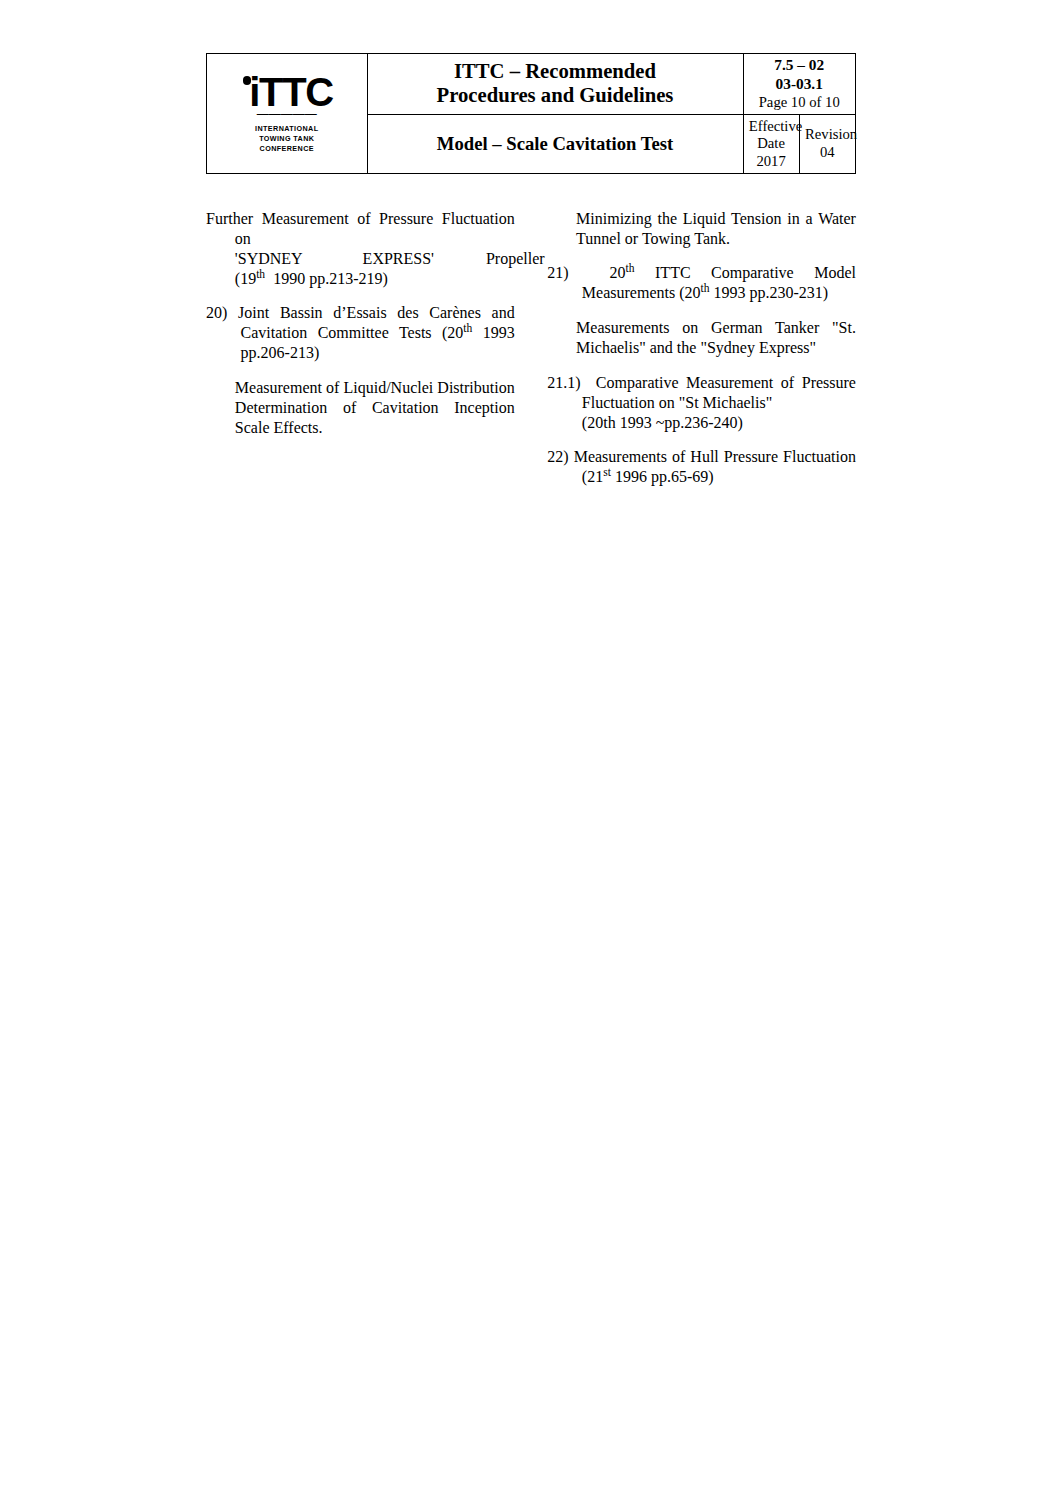| iTTC ————— INTERNATIONAL TOWING TANK CONFERENCE | ITTC – Recommended Procedures and Guidelines | 7.5 – 02 03-03.1 Page 10 of 10 |
| Model – Scale Cavitation Test | Effective Date 2017 | Revision 04 |
Further Measurement of Pressure Fluctuation on 'SYDNEY EXPRESS' Propeller (19th 1990 pp.213-219)
20) Joint Bassin d’Essais des Carènes and Cavitation Committee Tests (20th 1993 pp.206-213)
Measurement of Liquid/Nuclei Distribution Determination of Cavitation Inception Scale Effects.
Minimizing the Liquid Tension in a Water Tunnel or Towing Tank.
21) 20th ITTC Comparative Model Measurements (20th 1993 pp.230-231)
Measurements on German Tanker "St. Michaelis" and the "Sydney Express"
21.1) Comparative Measurement of Pressure Fluctuation on "St Michaelis"
(20th 1993 ~pp.236-240)
22) Measurements of Hull Pressure Fluctuation (21st 1996 pp.65-69)